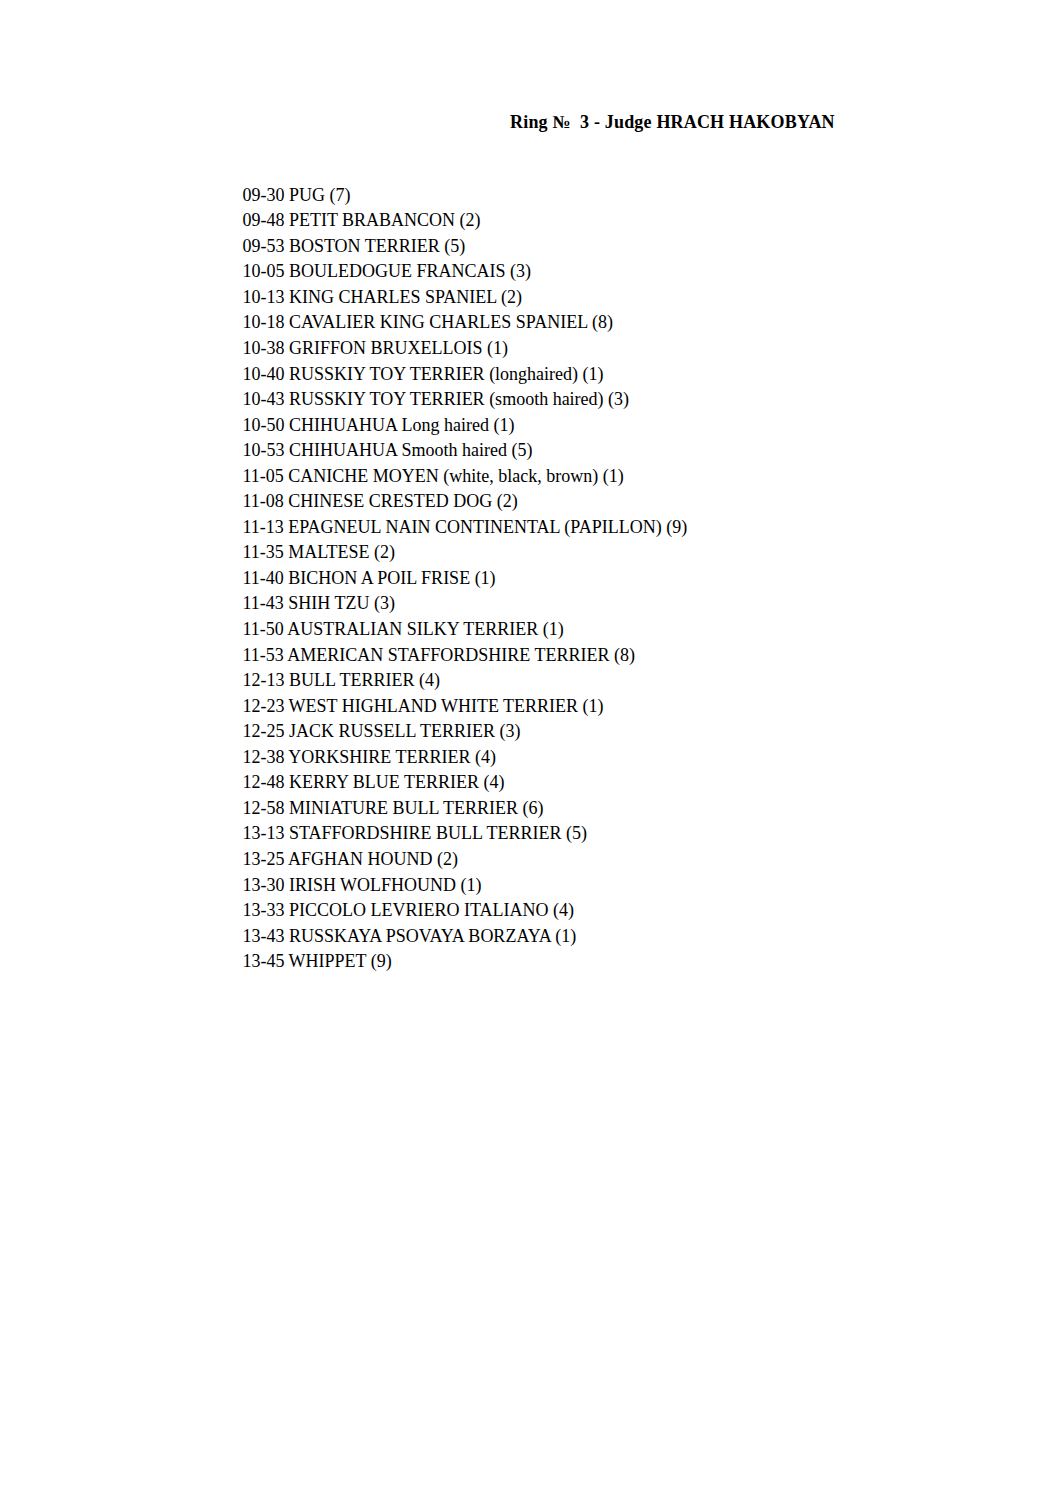Ring № 3 - Judge HRACH HAKOBYAN
09-30 PUG (7)
09-48 PETIT BRABANCON (2)
09-53 BOSTON TERRIER (5)
10-05 BOULEDOGUE FRANCAIS (3)
10-13 KING CHARLES SPANIEL (2)
10-18 CAVALIER KING CHARLES SPANIEL (8)
10-38 GRIFFON BRUXELLOIS (1)
10-40 RUSSKIY TOY TERRIER (longhaired) (1)
10-43 RUSSKIY TOY TERRIER (smooth haired) (3)
10-50 CHIHUAHUA Long haired (1)
10-53 CHIHUAHUA Smooth haired (5)
11-05 CANICHE MOYEN (white, black, brown) (1)
11-08 CHINESE CRESTED DOG (2)
11-13 EPAGNEUL NAIN CONTINENTAL (PAPILLON) (9)
11-35 MALTESE (2)
11-40 BICHON A POIL FRISE (1)
11-43 SHIH TZU (3)
11-50 AUSTRALIAN SILKY TERRIER (1)
11-53 AMERICAN STAFFORDSHIRE TERRIER (8)
12-13 BULL TERRIER (4)
12-23 WEST HIGHLAND WHITE TERRIER (1)
12-25 JACK RUSSELL TERRIER (3)
12-38 YORKSHIRE TERRIER (4)
12-48 KERRY BLUE TERRIER (4)
12-58 MINIATURE BULL TERRIER (6)
13-13 STAFFORDSHIRE BULL TERRIER (5)
13-25 AFGHAN HOUND (2)
13-30 IRISH WOLFHOUND (1)
13-33 PICCOLO LEVRIERO ITALIANO (4)
13-43 RUSSKAYA PSOVAYA BORZAYA (1)
13-45 WHIPPET (9)